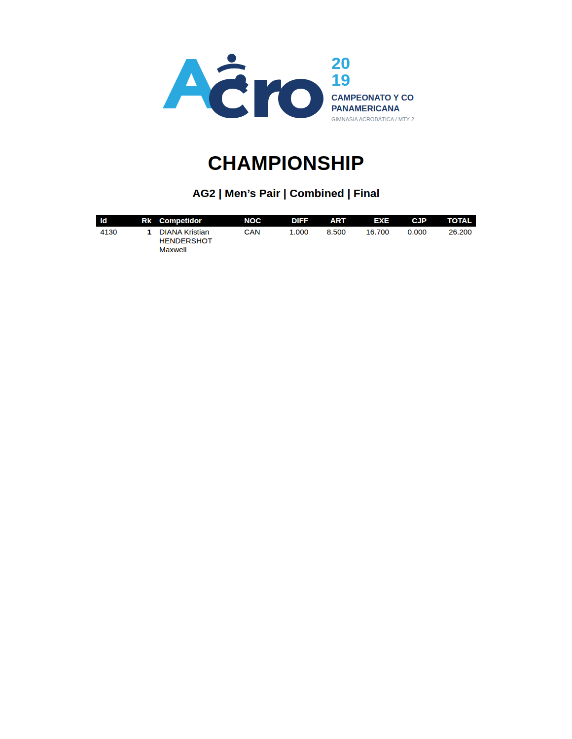20 19 CAMPEONATO Y COPA PANAMERICANA GIMNASIA ACROBÁTICA / MTY 2019
CHAMPIONSHIP
AG2 | Men’s Pair | Combined | Final
| Id | Rk | Competidor | NOC | DIFF | ART | EXE | CJP | TOTAL |
| --- | --- | --- | --- | --- | --- | --- | --- | --- |
| 4130 | 1 | DIANA Kristian HENDERSHOT Maxwell | CAN | 1.000 | 8.500 | 16.700 | 0.000 | 26.200 |